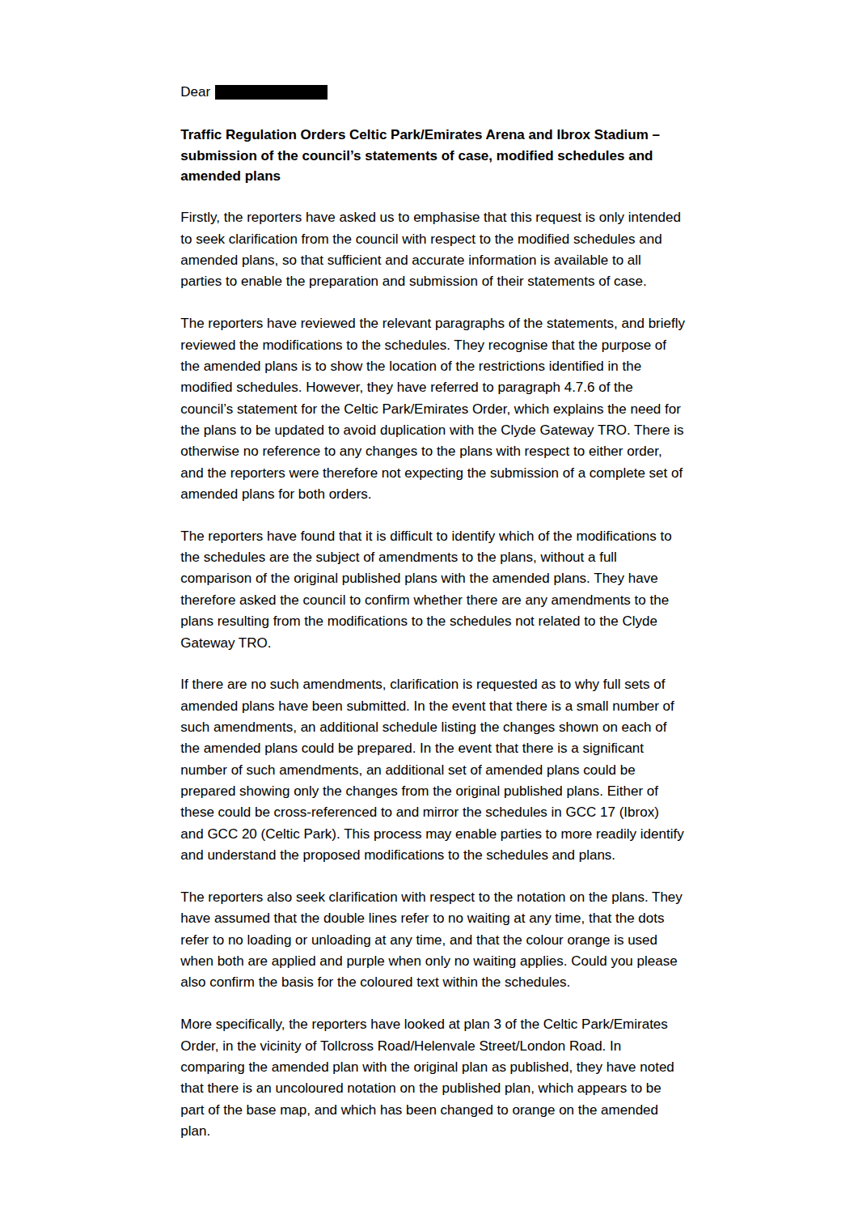Dear
Traffic Regulation Orders Celtic Park/Emirates Arena and Ibrox Stadium – submission of the council’s statements of case, modified schedules and amended plans
Firstly, the reporters have asked us to emphasise that this request is only intended to seek clarification from the council with respect to the modified schedules and amended plans, so that sufficient and accurate information is available to all parties to enable the preparation and submission of their statements of case.
The reporters have reviewed the relevant paragraphs of the statements, and briefly reviewed the modifications to the schedules. They recognise that the purpose of the amended plans is to show the location of the restrictions identified in the modified schedules. However, they have referred to paragraph 4.7.6 of the council’s statement for the Celtic Park/Emirates Order, which explains the need for the plans to be updated to avoid duplication with the Clyde Gateway TRO. There is otherwise no reference to any changes to the plans with respect to either order, and the reporters were therefore not expecting the submission of a complete set of amended plans for both orders.
The reporters have found that it is difficult to identify which of the modifications to the schedules are the subject of amendments to the plans, without a full comparison of the original published plans with the amended plans. They have therefore asked the council to confirm whether there are any amendments to the plans resulting from the modifications to the schedules not related to the Clyde Gateway TRO.
If there are no such amendments, clarification is requested as to why full sets of amended plans have been submitted. In the event that there is a small number of such amendments, an additional schedule listing the changes shown on each of the amended plans could be prepared. In the event that there is a significant number of such amendments, an additional set of amended plans could be prepared showing only the changes from the original published plans. Either of these could be cross-referenced to and mirror the schedules in GCC 17 (Ibrox) and GCC 20 (Celtic Park). This process may enable parties to more readily identify and understand the proposed modifications to the schedules and plans.
The reporters also seek clarification with respect to the notation on the plans. They have assumed that the double lines refer to no waiting at any time, that the dots refer to no loading or unloading at any time, and that the colour orange is used when both are applied and purple when only no waiting applies. Could you please also confirm the basis for the coloured text within the schedules.
More specifically, the reporters have looked at plan 3 of the Celtic Park/Emirates Order, in the vicinity of Tollcross Road/Helenvale Street/London Road. In comparing the amended plan with the original plan as published, they have noted that there is an uncoloured notation on the published plan, which appears to be part of the base map, and which has been changed to orange on the amended plan.